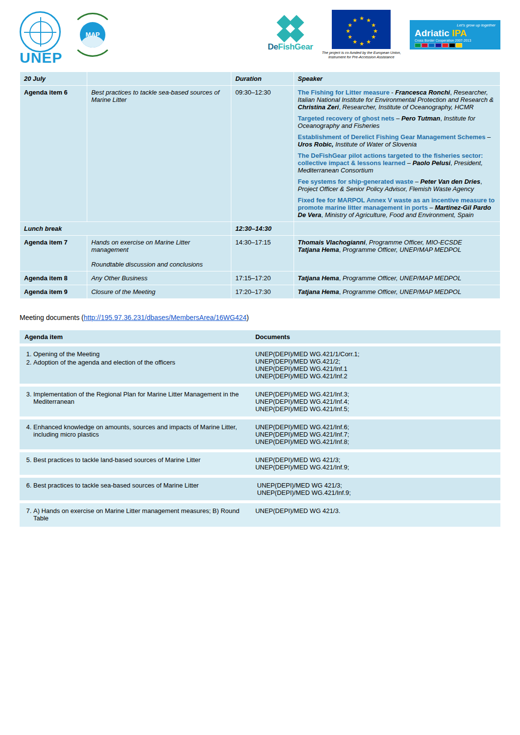UNEP
MAP
De FishGear
★ ★ ★ ★ ★ ★ ★ ★ ★ ★ ★ ★
The project is co-funded by the European Union,
Instrument for Pre-Accession Assistance
Let's grow up together
Adriatic IPA
Cross Border Cooperation 2007-2013
| 20 July | | Duration | Speaker |
| Agenda item 6 | Best practices to tackle sea-based sources of Marine Litter | 09:30–12:30 | The Fishing for Litter measure - Francesca Ronchi , Researcher, Italian National Institute for Environmental Protection and Research & Christina Zeri , Researcher, Institute of Oceanography, HCMR Targeted recovery of ghost nets – Pero Tutman , Institute for Oceanography and Fisheries Establishment of Derelict Fishing Gear Management Schemes – Uros Robic, Institute of Water of Slovenia The DeFishGear pilot actions targeted to the fisheries sector: collective impact & lessons learned – Paolo Pelusi , President, Mediterranean Consortium Fee systems for ship-generated waste – Peter Van den Dries , Project Officer & Senior Policy Advisor, Flemish Waste Agency Fixed fee for MARPOL Annex V waste as an incentive measure to promote marine litter management in ports – Martinez-Gil Pardo De Vera , Ministry of Agriculture, Food and Environment, Spain |
| Lunch break | 12:30–14:30 | |
| Agenda item 7 | Hands on exercise on Marine Litter management Roundtable discussion and conclusions | 14:30–17:15 | Thomais Vlachogianni , Programme Officer, MIO-ECSDE Tatjana Hema , Programme Officer, UNEP/MAP MEDPOL |
| Agenda item 8 | Any Other Business | 17:15–17:20 | Tatjana Hema , Programme Officer, UNEP/MAP MEDPOL |
| Agenda item 9 | Closure of the Meeting | 17:20–17:30 | Tatjana Hema , Programme Officer, UNEP/MAP MEDPOL |
Meeting documents (http://195.97.36.231/dbases/MembersArea/16WG424)
| Agenda item | Documents |
| --- | --- |
| Opening of the Meeting Adoption of the agenda and election of the officers | UNEP(DEPI)/MED WG.421/1/Corr.1; UNEP(DEPI)/MED WG.421/2; UNEP(DEPI)/MED WG.421/Inf.1 UNEP(DEPI)/MED WG.421/Inf.2 |
| Implementation of the Regional Plan for Marine Litter Management in the Mediterranean | UNEP(DEPI)/MED WG.421/Inf.3; UNEP(DEPI)/MED WG.421/Inf.4; UNEP(DEPI)/MED WG.421/Inf.5; |
| Enhanced knowledge on amounts, sources and impacts of Marine Litter, including micro plastics | UNEP(DEPI)/MED WG.421/Inf.6; UNEP(DEPI)/MED WG.421/Inf.7; UNEP(DEPI)/MED WG.421/Inf.8; |
| Best practices to tackle land-based sources of Marine Litter | UNEP(DEPI)/MED WG 421/3; UNEP(DEPI)/MED WG.421/Inf.9; |
| Best practices to tackle sea-based sources of Marine Litter | UNEP(DEPI)/MED WG 421/3; UNEP(DEPI)/MED WG.421/Inf.9; |
| A) Hands on exercise on Marine Litter management measures; B) Round Table | UNEP(DEPI)/MED WG 421/3. |